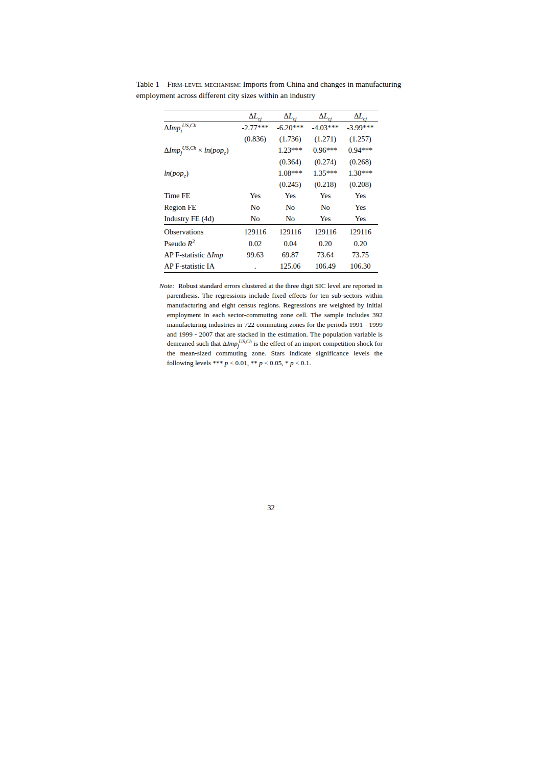Table 1 – Firm-level mechanism: Imports from China and changes in manufacturing employment across different city sizes within an industry
| | Δ L cj | Δ L cj | Δ L cj | Δ L cj |
| Δ Imp j US,Ch | -2.77*** | -6.20*** | -4.03*** | -3.99*** |
| | (0.836) | (1.736) | (1.271) | (1.257) |
| Δ Imp j US,Ch × ln ( pop c ) | | 1.23*** | 0.96*** | 0.94*** |
| | | (0.364) | (0.274) | (0.268) |
| ln ( pop c ) | | 1.08*** | 1.35*** | 1.30*** |
| | | (0.245) | (0.218) | (0.208) |
| Time FE | Yes | Yes | Yes | Yes |
| Region FE | No | No | No | Yes |
| Industry FE (4d) | No | No | Yes | Yes |
| Observations | 129116 | 129116 | 129116 | 129116 |
| Pseudo R 2 | 0.02 | 0.04 | 0.20 | 0.20 |
| AP F-statistic Δ Imp | 99.63 | 69.87 | 73.64 | 73.75 |
| AP F-statistic IA | . | 125.06 | 106.49 | 106.30 |
Note: Robust standard errors clustered at the three digit SIC level are reported in parenthesis. The regressions include fixed effects for ten sub-sectors within manufacturing and eight census regions. Regressions are weighted by initial employment in each sector-commuting zone cell. The sample includes 392 manufacturing industries in 722 commuting zones for the periods 1991 - 1999 and 1999 - 2007 that are stacked in the estimation. The population variable is demeaned such that ΔImpjUS,Ch is the effect of an import competition shock for the mean-sized commuting zone. Stars indicate significance levels the following levels *** p < 0.01, ** p < 0.05, * p < 0.1.
32